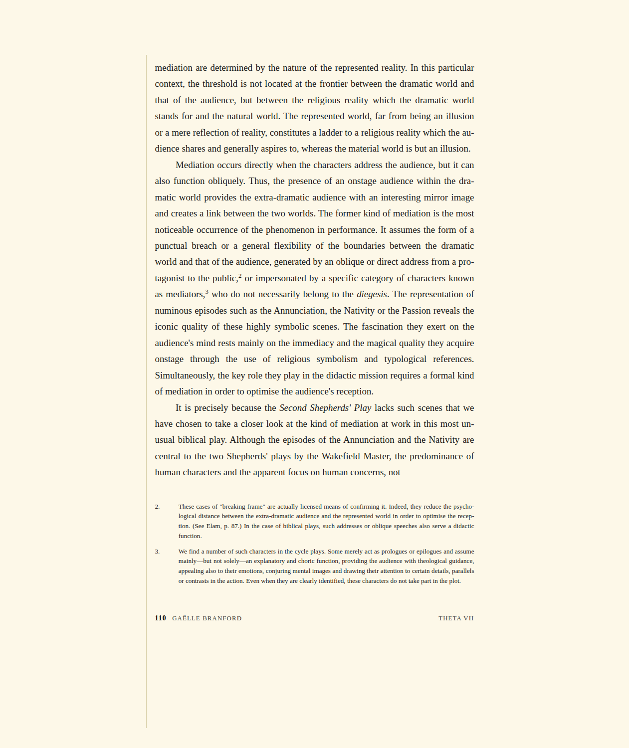mediation are determined by the nature of the represented reality. In this particular context, the threshold is not located at the frontier between the dramatic world and that of the audience, but between the religious reality which the dramatic world stands for and the natural world. The represented world, far from being an illusion or a mere reflection of reality, constitutes a ladder to a religious reality which the audience shares and generally aspires to, whereas the material world is but an illusion.
Mediation occurs directly when the characters address the audience, but it can also function obliquely. Thus, the presence of an onstage audience within the dramatic world provides the extra-dramatic audience with an interesting mirror image and creates a link between the two worlds. The former kind of mediation is the most noticeable occurrence of the phenomenon in performance. It assumes the form of a punctual breach or a general flexibility of the boundaries between the dramatic world and that of the audience, generated by an oblique or direct address from a protagonist to the public,2 or impersonated by a specific category of characters known as mediators,3 who do not necessarily belong to the diegesis. The representation of numinous episodes such as the Annunciation, the Nativity or the Passion reveals the iconic quality of these highly symbolic scenes. The fascination they exert on the audience's mind rests mainly on the immediacy and the magical quality they acquire onstage through the use of religious symbolism and typological references. Simultaneously, the key role they play in the didactic mission requires a formal kind of mediation in order to optimise the audience's reception.
It is precisely because the Second Shepherds' Play lacks such scenes that we have chosen to take a closer look at the kind of mediation at work in this most unusual biblical play. Although the episodes of the Annunciation and the Nativity are central to the two Shepherds' plays by the Wakefield Master, the predominance of human characters and the apparent focus on human concerns, not
2.
These cases of "breaking frame" are actually licensed means of confirming it. Indeed, they reduce the psychological distance between the extra-dramatic audience and the represented world in order to optimise the reception. (See Elam, p. 87.) In the case of biblical plays, such addresses or oblique speeches also serve a didactic function.
3.
We find a number of such characters in the cycle plays. Some merely act as prologues or epilogues and assume mainly—but not solely—an explanatory and choric function, providing the audience with theological guidance, appealing also to their emotions, conjuring mental images and drawing their attention to certain details, parallels or contrasts in the action. Even when they are clearly identified, these characters do not take part in the plot.
110 Gaëlle Branford
Theta VII